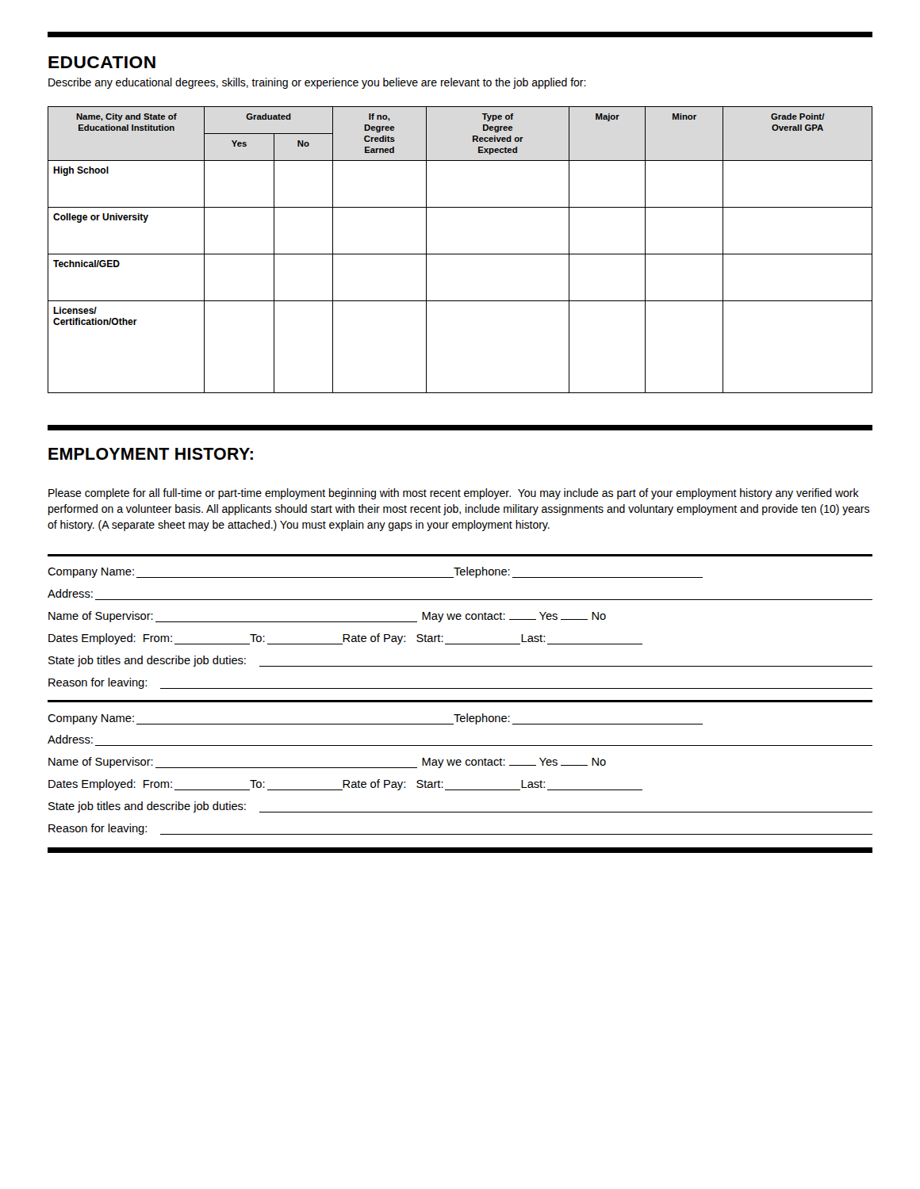EDUCATION
Describe any educational degrees, skills, training or experience you believe are relevant to the job applied for:
| Name, City and State of Educational Institution | Graduated | If no, Degree Credits Earned | Type of Degree Received or Expected | Major | Minor | Grade Point/ Overall GPA |
| --- | --- | --- | --- | --- | --- | --- |
| Yes | No |
| High School | | | | | | | |
| College or University | | | | | | | |
| Technical/GED | | | | | | | |
| Licenses/ Certification/Other | | | | | | | |
EMPLOYMENT HISTORY:
Please complete for all full-time or part-time employment beginning with most recent employer. You may include as part of your employment history any verified work performed on a volunteer basis. All applicants should start with their most recent job, include military assignments and voluntary employment and provide ten (10) years of history. (A separate sheet may be attached.) You must explain any gaps in your employment history.
Company Name: Telephone:
Address:
Name of Supervisor: May we contact: Yes No
Dates Employed: From: To: Rate of Pay: Start: Last:
State job titles and describe job duties:
Reason for leaving:
Company Name: Telephone:
Address:
Name of Supervisor: May we contact: Yes No
Dates Employed: From: To: Rate of Pay: Start: Last:
State job titles and describe job duties:
Reason for leaving: